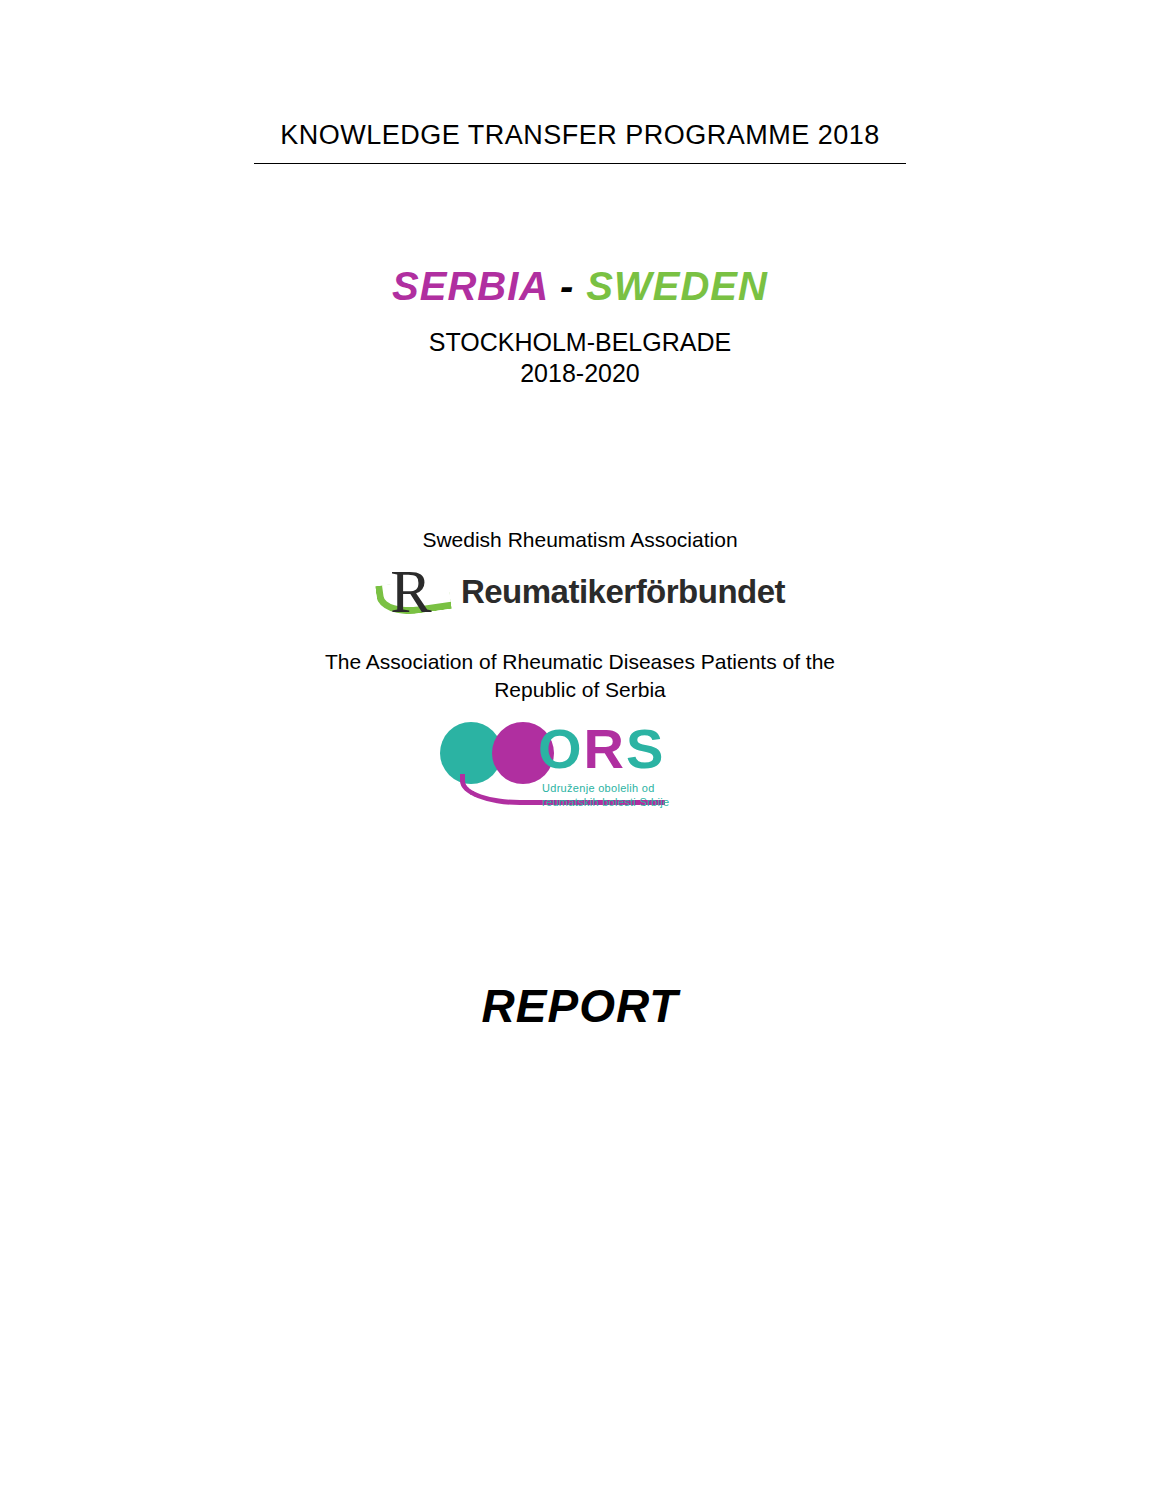KNOWLEDGE TRANSFER PROGRAMME 2018
SERBIA - SWEDEN
STOCKHOLM-BELGRADE
2018-2020
Swedish Rheumatism Association
R Reumatikerförbundet
The Association of Rheumatic Diseases Patients of the Republic of Serbia
ORS Udruženje obolelih od
reumatskih bolesti Srbije
REPORT